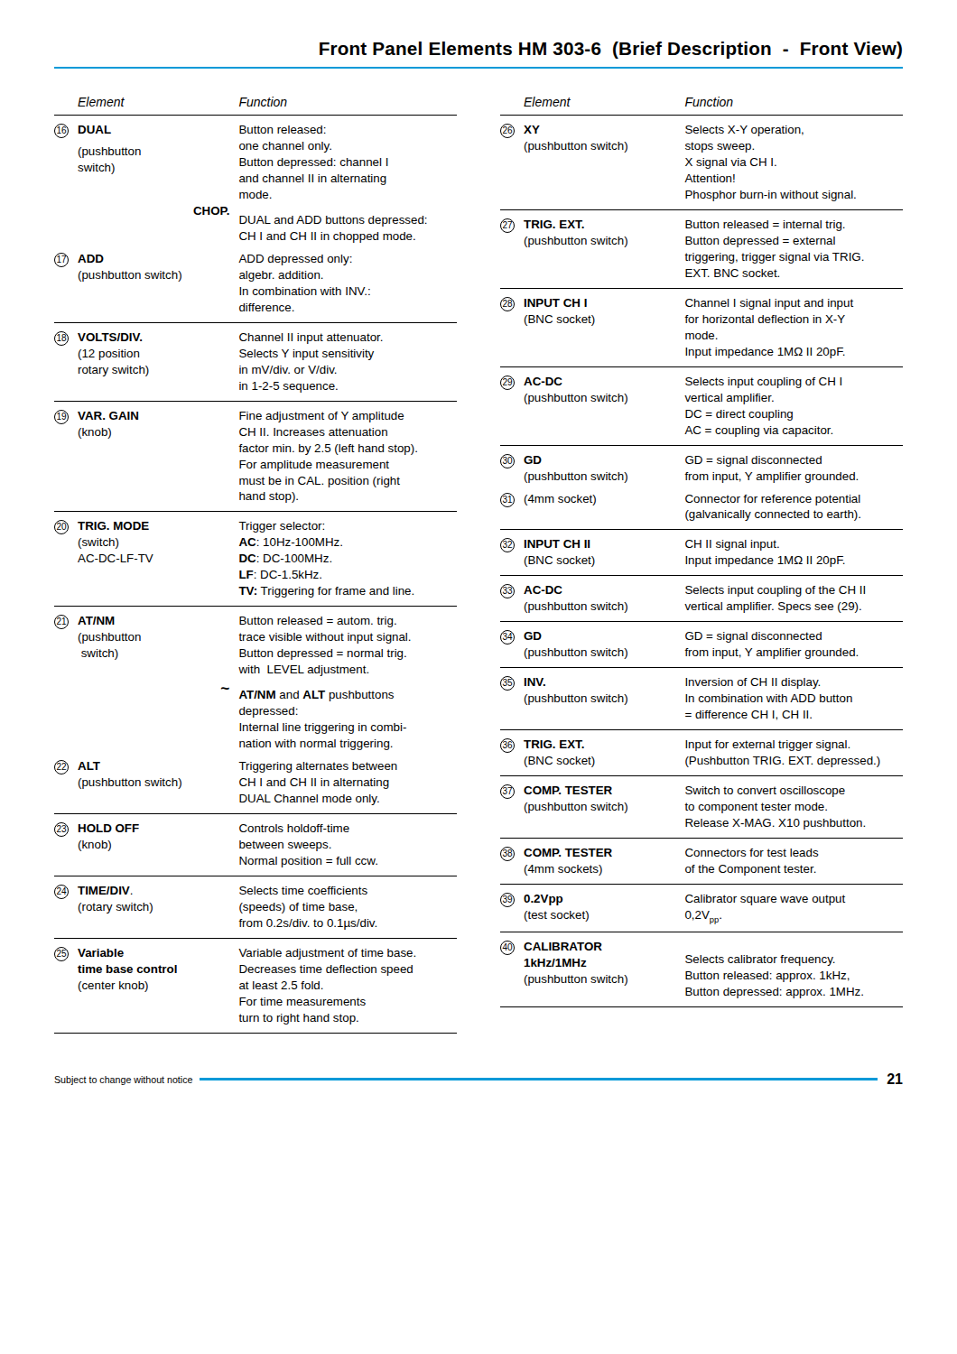Front Panel Elements HM 303-6 (Brief Description - Front View)
| | Element | Function |
| --- | --- | --- |
| 16 | DUAL (pushbutton switch) | Button released: one channel only. Button depressed: channel I and channel II in alternating mode. |
| | CHOP. | DUAL and ADD buttons depressed: CH I and CH II in chopped mode. |
| 17 | ADD (pushbutton switch) | ADD depressed only: algebr. addition. In combination with INV.: difference. |
| 18 | VOLTS/DIV. (12 position rotary switch) | Channel II input attenuator. Selects Y input sensitivity in mV/div. or V/div. in 1-2-5 sequence. |
| 19 | VAR. GAIN (knob) | Fine adjustment of Y amplitude CH II. Increases attenuation factor min. by 2.5 (left hand stop). For amplitude measurement must be in CAL. position (right hand stop). |
| 20 | TRIG. MODE (switch) AC-DC-LF-TV | Trigger selector: AC : 10Hz-100MHz. DC : DC-100MHz. LF : DC-1.5kHz. TV: Triggering for frame and line. |
| 21 | AT/NM (pushbutton switch) | Button released = autom. trig. trace visible without input signal. Button depressed = normal trig. with LEVEL adjustment. |
| | ~ | AT/NM and ALT pushbuttons depressed: Internal line triggering in combi- nation with normal triggering. |
| 22 | ALT (pushbutton switch) | Triggering alternates between CH I and CH II in alternating DUAL Channel mode only. |
| 23 | HOLD OFF (knob) | Controls holdoff-time between sweeps. Normal position = full ccw. |
| 24 | TIME/DIV . (rotary switch) | Selects time coefficients (speeds) of time base, from 0.2s/div. to 0.1µs/div. |
| 25 | Variable time base control (center knob) | Variable adjustment of time base. Decreases time deflection speed at least 2.5 fold. For time measurements turn to right hand stop. |
| | Element | Function |
| --- | --- | --- |
| 26 | XY (pushbutton switch) | Selects X-Y operation, stops sweep. X signal via CH I. Attention! Phosphor burn-in without signal. |
| 27 | TRIG. EXT. (pushbutton switch) | Button released = internal trig. Button depressed = external triggering, trigger signal via TRIG. EXT. BNC socket. |
| 28 | INPUT CH I (BNC socket) | Channel I signal input and input for horizontal deflection in X-Y mode. Input impedance 1MΩ II 20pF. |
| 29 | AC-DC (pushbutton switch) | Selects input coupling of CH I vertical amplifier. DC = direct coupling AC = coupling via capacitor. |
| 30 | GD (pushbutton switch) | GD = signal disconnected from input, Y amplifier grounded. |
| 31 | (4mm socket) | Connector for reference potential (galvanically connected to earth). |
| 32 | INPUT CH II (BNC socket) | CH II signal input. Input impedance 1MΩ II 20pF. |
| 33 | AC-DC (pushbutton switch) | Selects input coupling of the CH II vertical amplifier. Specs see (29). |
| 34 | GD (pushbutton switch) | GD = signal disconnected from input, Y amplifier grounded. |
| 35 | INV. (pushbutton switch) | Inversion of CH II display. In combination with ADD button = difference CH I, CH II. |
| 36 | TRIG. EXT. (BNC socket) | Input for external trigger signal. (Pushbutton TRIG. EXT. depressed.) |
| 37 | COMP. TESTER (pushbutton switch) | Switch to convert oscilloscope to component tester mode. Release X-MAG. X10 pushbutton. |
| 38 | COMP. TESTER (4mm sockets) | Connectors for test leads of the Component tester. |
| 39 | 0.2Vpp (test socket) | Calibrator square wave output 0,2V pp . |
| 40 | CALIBRATOR 1kHz/1MHz (pushbutton switch) | Selects calibrator frequency. Button released: approx. 1kHz, Button depressed: approx. 1MHz. |
Subject to change without notice 21